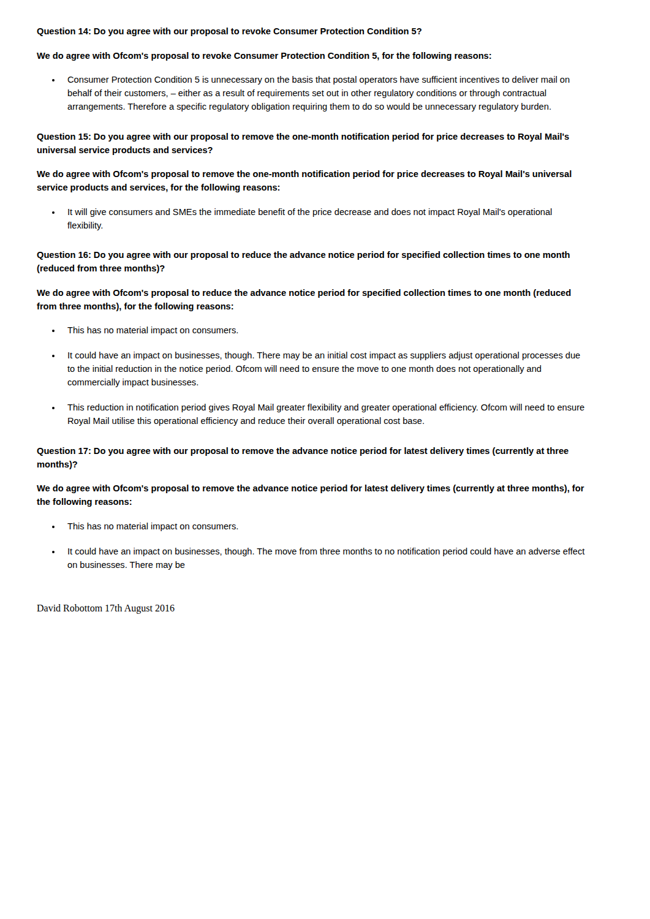Question 14: Do you agree with our proposal to revoke Consumer Protection Condition 5?
We do agree with Ofcom's proposal to revoke Consumer Protection Condition 5, for the following reasons:
Consumer Protection Condition 5 is unnecessary on the basis that postal operators have sufficient incentives to deliver mail on behalf of their customers, – either as a result of requirements set out in other regulatory conditions or through contractual arrangements. Therefore a specific regulatory obligation requiring them to do so would be unnecessary regulatory burden.
Question 15: Do you agree with our proposal to remove the one-month notification period for price decreases to Royal Mail's universal service products and services?
We do agree with Ofcom's proposal to remove the one-month notification period for price decreases to Royal Mail's universal service products and services, for the following reasons:
It will give consumers and SMEs the immediate benefit of the price decrease and does not impact Royal Mail's operational flexibility.
Question 16: Do you agree with our proposal to reduce the advance notice period for specified collection times to one month (reduced from three months)?
We do agree with Ofcom's proposal to reduce the advance notice period for specified collection times to one month (reduced from three months), for the following reasons:
This has no material impact on consumers.
It could have an impact on businesses, though. There may be an initial cost impact as suppliers adjust operational processes due to the initial reduction in the notice period. Ofcom will need to ensure the move to one month does not operationally and commercially impact businesses.
This reduction in notification period gives Royal Mail greater flexibility and greater operational efficiency. Ofcom will need to ensure Royal Mail utilise this operational efficiency and reduce their overall operational cost base.
Question 17: Do you agree with our proposal to remove the advance notice period for latest delivery times (currently at three months)?
We do agree with Ofcom's proposal to remove the advance notice period for latest delivery times (currently at three months), for the following reasons:
This has no material impact on consumers.
It could have an impact on businesses, though. The move from three months to no notification period could have an adverse effect on businesses. There may be
David Robottom 17th August 2016